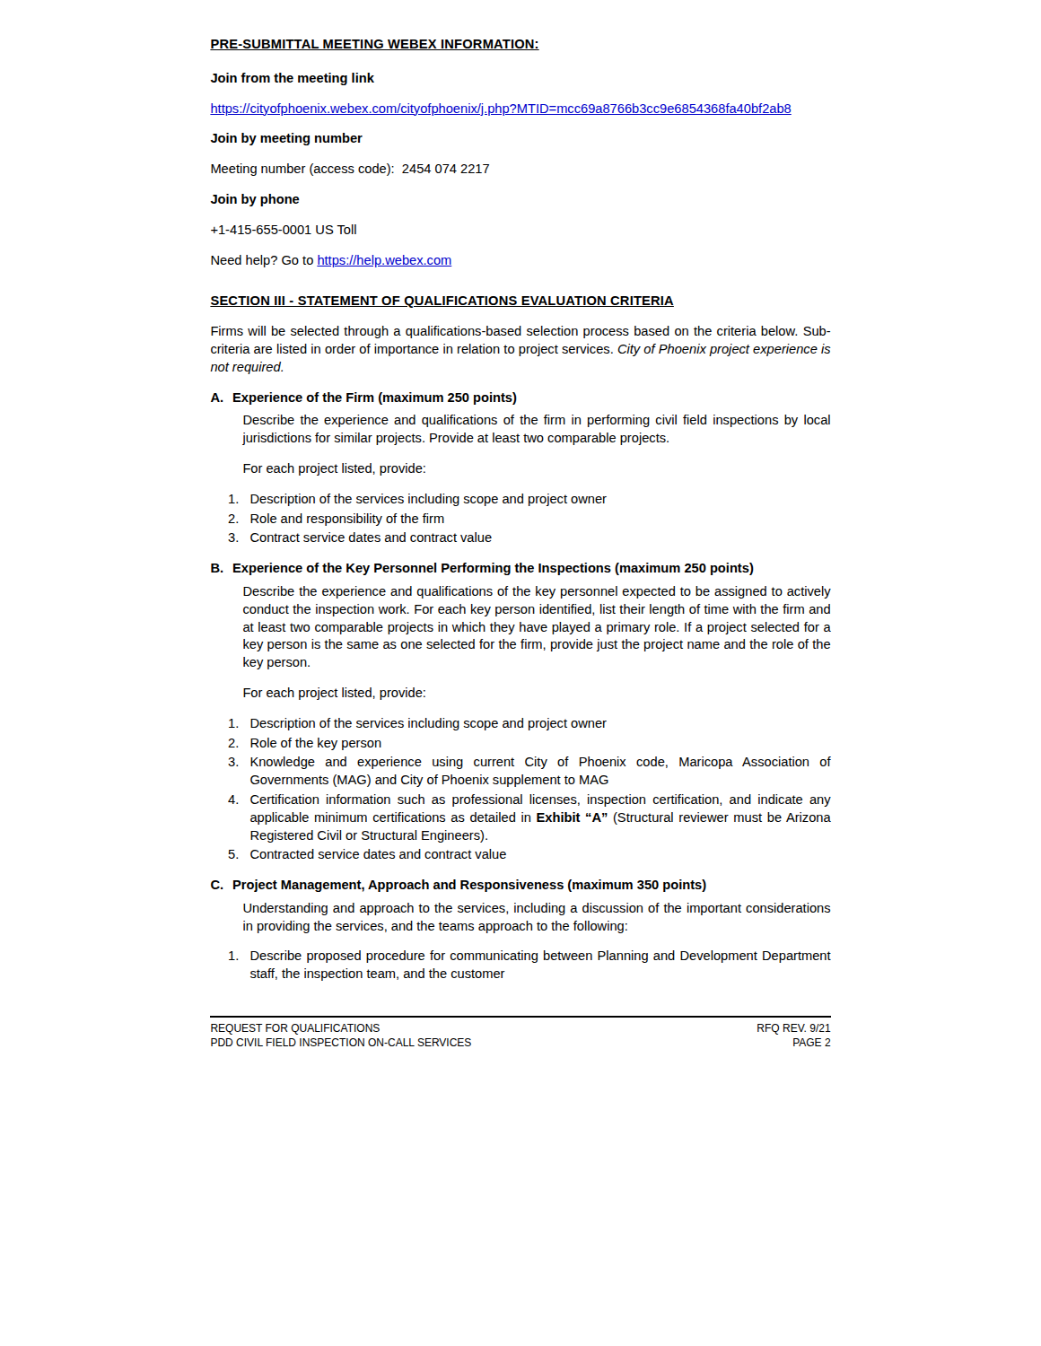Pre-Submittal Meeting WebEx Information:
Join from the meeting link
https://cityofphoenix.webex.com/cityofphoenix/j.php?MTID=mcc69a8766b3cc9e6854368fa40bf2ab8
Join by meeting number
Meeting number (access code): 2454 074 2217
Join by phone
+1-415-655-0001 US Toll
Need help? Go to https://help.webex.com
Section III - Statement of Qualifications Evaluation Criteria
Firms will be selected through a qualifications-based selection process based on the criteria below. Sub-criteria are listed in order of importance in relation to project services. City of Phoenix project experience is not required.
A. Experience of the Firm (maximum 250 points)
Describe the experience and qualifications of the firm in performing civil field inspections by local jurisdictions for similar projects. Provide at least two comparable projects.
For each project listed, provide:
Description of the services including scope and project owner
Role and responsibility of the firm
Contract service dates and contract value
B. Experience of the Key Personnel Performing the Inspections (maximum 250 points)
Describe the experience and qualifications of the key personnel expected to be assigned to actively conduct the inspection work. For each key person identified, list their length of time with the firm and at least two comparable projects in which they have played a primary role. If a project selected for a key person is the same as one selected for the firm, provide just the project name and the role of the key person.
For each project listed, provide:
Description of the services including scope and project owner
Role of the key person
Knowledge and experience using current City of Phoenix code, Maricopa Association of Governments (MAG) and City of Phoenix supplement to MAG
Certification information such as professional licenses, inspection certification, and indicate any applicable minimum certifications as detailed in Exhibit “A” (Structural reviewer must be Arizona Registered Civil or Structural Engineers).
Contracted service dates and contract value
C. Project Management, Approach and Responsiveness (maximum 350 points)
Understanding and approach to the services, including a discussion of the important considerations in providing the services, and the teams approach to the following:
Describe proposed procedure for communicating between Planning and Development Department staff, the inspection team, and the customer
Request for Qualifications PDD Civil Field Inspection On-Call Services
RFQ Rev. 9/21 Page 2